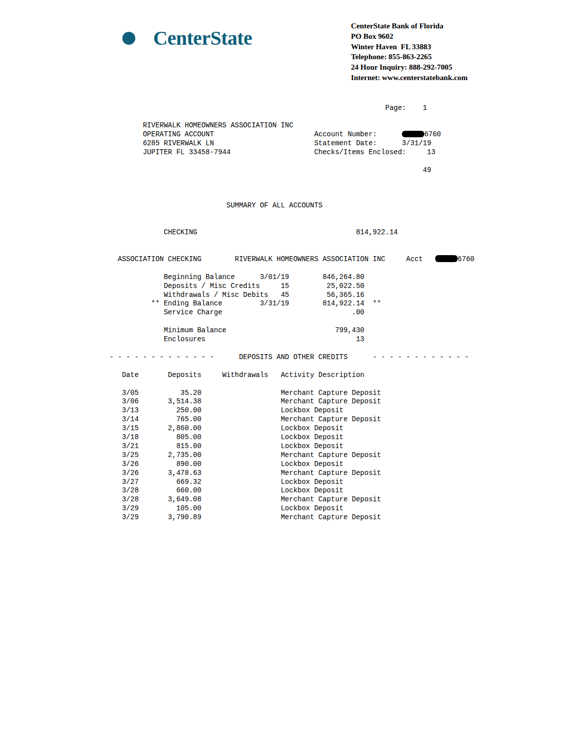CenterState
CenterState Bank of Florida
PO Box 9602
Winter Haven FL 33883
Telephone: 855-863-2265
24 Hour Inquiry: 888-292-7005
Internet: www.centerstatebank.com
                                                                  Page:    1

        RIVERWALK HOMEOWNERS ASSOCIATION INC
        OPERATING ACCOUNT                        Account Number:       6760
        6285 RIVERWALK LN                        Statement Date:      3/31/19
        JUPITER FL 33458-7944                    Checks/Items Enclosed:     13

                                                                           49



                            SUMMARY OF ALL ACCOUNTS


             CHECKING                                      814,922.14


  ASSOCIATION CHECKING        RIVERWALK HOMEOWNERS ASSOCIATION INC     Acct    6760

             Beginning Balance      3/01/19        846,264.80
             Deposits / Misc Credits     15         25,022.50
             Withdrawals / Misc Debits   45         56,365.16
          ** Ending Balance         3/31/19        814,922.14  **
             Service Charge                               .00

             Minimum Balance                          799,430
             Enclosures                                    13

- - - - - - - - - - - - -      DEPOSITS AND OTHER CREDITS      - - - - - - - - - - - -

   Date       Deposits     Withdrawals   Activity Description

   3/05          35.20                   Merchant Capture Deposit
   3/06       3,514.38                   Merchant Capture Deposit
   3/13         250.00                   Lockbox Deposit
   3/14         765.00                   Merchant Capture Deposit
   3/15       2,860.00                   Lockbox Deposit
   3/18         805.00                   Lockbox Deposit
   3/21         815.00                   Lockbox Deposit
   3/25       2,735.00                   Merchant Capture Deposit
   3/26         890.00                   Lockbox Deposit
   3/26       3,478.63                   Merchant Capture Deposit
   3/27         669.32                   Lockbox Deposit
   3/28         660.00                   Lockbox Deposit
   3/28       3,649.08                   Merchant Capture Deposit
   3/29         105.00                   Lockbox Deposit
   3/29       3,790.89                   Merchant Capture Deposit